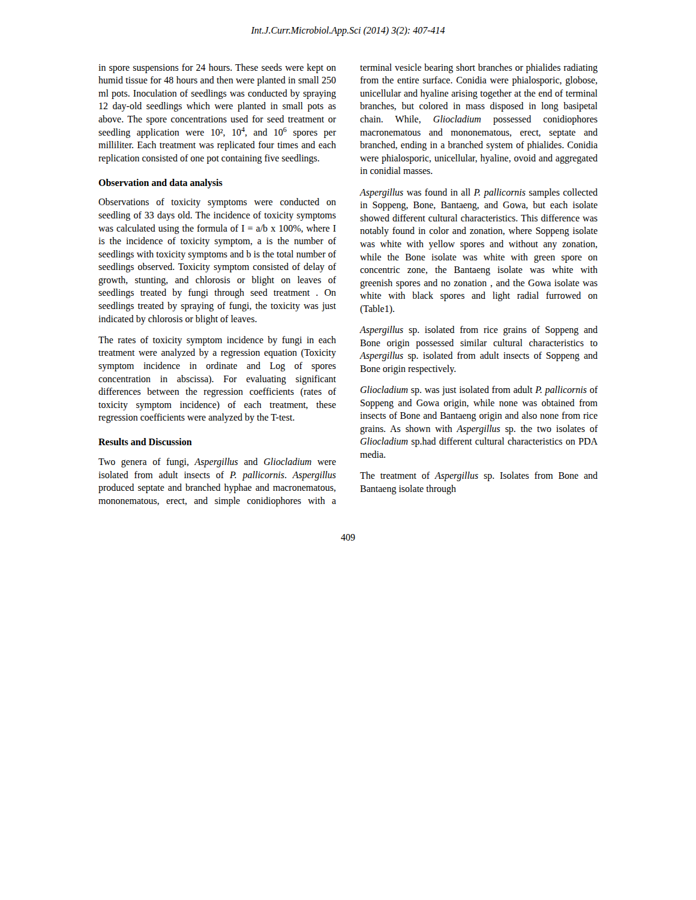Int.J.Curr.Microbiol.App.Sci (2014) 3(2): 407-414
in spore suspensions for 24 hours. These seeds were kept on humid tissue for 48 hours and then were planted in small 250 ml pots. Inoculation of seedlings was conducted by spraying 12 day-old seedlings which were planted in small pots as above. The spore concentrations used for seed treatment or seedling application were 10², 104, and 106 spores per milliliter. Each treatment was replicated four times and each replication consisted of one pot containing five seedlings.
Observation and data analysis
Observations of toxicity symptoms were conducted on seedling of 33 days old. The incidence of toxicity symptoms was calculated using the formula of I = a/b x 100%, where I is the incidence of toxicity symptom, a is the number of seedlings with toxicity symptoms and b is the total number of seedlings observed. Toxicity symptom consisted of delay of growth, stunting, and chlorosis or blight on leaves of seedlings treated by fungi through seed treatment . On seedlings treated by spraying of fungi, the toxicity was just indicated by chlorosis or blight of leaves.
The rates of toxicity symptom incidence by fungi in each treatment were analyzed by a regression equation (Toxicity symptom incidence in ordinate and Log of spores concentration in abscissa). For evaluating significant differences between the regression coefficients (rates of toxicity symptom incidence) of each treatment, these regression coefficients were analyzed by the T-test.
Results and Discussion
Two genera of fungi, Aspergillus and Gliocladium were isolated from adult insects of P. pallicornis. Aspergillus produced septate and branched hyphae and macronematous, mononematous, erect, and simple conidiophores with a terminal vesicle bearing short branches or phialides radiating from the entire surface. Conidia were phialosporic, globose, unicellular and hyaline arising together at the end of terminal branches, but colored in mass disposed in long basipetal chain. While, Gliocladium possessed conidiophores macronematous and mononematous, erect, septate and branched, ending in a branched system of phialides. Conidia were phialosporic, unicellular, hyaline, ovoid and aggregated in conidial masses.
Aspergillus was found in all P. pallicornis samples collected in Soppeng, Bone, Bantaeng, and Gowa, but each isolate showed different cultural characteristics. This difference was notably found in color and zonation, where Soppeng isolate was white with yellow spores and without any zonation, while the Bone isolate was white with green spore on concentric zone, the Bantaeng isolate was white with greenish spores and no zonation , and the Gowa isolate was white with black spores and light radial furrowed on (Table1).
Aspergillus sp. isolated from rice grains of Soppeng and Bone origin possessed similar cultural characteristics to Aspergillus sp. isolated from adult insects of Soppeng and Bone origin respectively.
Gliocladium sp. was just isolated from adult P. pallicornis of Soppeng and Gowa origin, while none was obtained from insects of Bone and Bantaeng origin and also none from rice grains. As shown with Aspergillus sp. the two isolates of Gliocladium sp.had different cultural characteristics on PDA media.
The treatment of Aspergillus sp. Isolates from Bone and Bantaeng isolate through
409